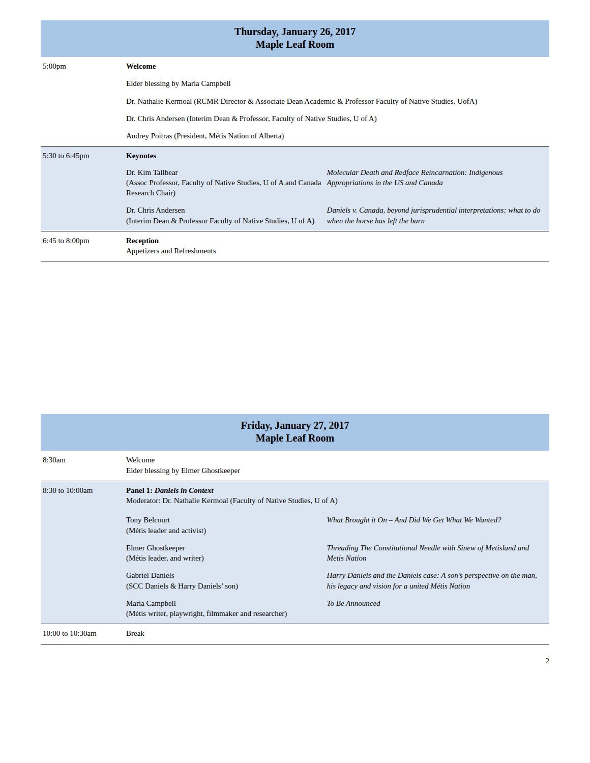| Thursday, January 26, 2017 Maple Leaf Room |
| 5:00pm | Welcome Elder blessing by Maria Campbell Dr. Nathalie Kermoal (RCMR Director & Associate Dean Academic & Professor Faculty of Native Studies, UofA) Dr. Chris Andersen (Interim Dean & Professor, Faculty of Native Studies, U of A) Audrey Poitras (President, Métis Nation of Alberta) |
| 5:30 to 6:45pm | Keynotes / Dr. Kim Tallbear (Assoc Professor, Faculty of Native Studies, U of A and Canada Research Chair) / Molecular Death and Redface Reincarnation: Indigenous Appropriations in the US and Canada / / Dr. Chris Andersen (Interim Dean & Professor Faculty of Native Studies, U of A) / Daniels v. Canada, beyond jurisprudential interpretations: what to do when the horse has left the barn / |
| 6:45 to 8:00pm | Reception Appetizers and Refreshments |
| Friday, January 27, 2017 Maple Leaf Room |
| 8:30am | Welcome Elder blessing by Elmer Ghostkeeper |
| 8:30 to 10:00am | Panel 1: Daniels in Context Moderator: Dr. Nathalie Kermoal (Faculty of Native Studies, U of A) |
| | / Tony Belcourt (Métis leader and activist) / What Brought it On – And Did We Get What We Wanted? / / Elmer Ghostkeeper (Métis leader, and writer) / Threading The Constitutional Needle with Sinew of Metisland and Metis Nation / / Gabriel Daniels (SCC Daniels & Harry Daniels’ son) / Harry Daniels and the Daniels case: A son’s perspective on the man, his legacy and vision for a united Métis Nation / / Maria Campbell (Métis writer, playwright, filmmaker and researcher) / To Be Announced / |
| 10:00 to 10:30am | Break |
2